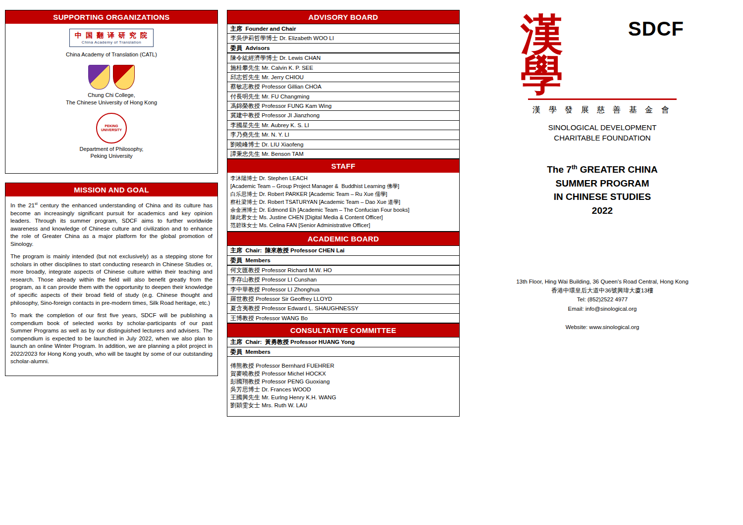SUPPORTING ORGANIZATIONS
中 国 翻 译 研 究 院
China Academy of Translation
China Academy of Translation (CATL)
Chung Chi College,
The Chinese University of Hong Kong
PEKING
UNIVERSITY
Department of Philosophy,
Peking University
MISSION AND GOAL
In the 21st century the enhanced understanding of China and its culture has become an increasingly significant pursuit for academics and key opinion leaders. Through its summer program, SDCF aims to further worldwide awareness and knowledge of Chinese culture and civilization and to enhance the role of Greater China as a major platform for the global promotion of Sinology.
The program is mainly intended (but not exclusively) as a stepping stone for scholars in other disciplines to start conducting research in Chinese Studies or, more broadly, integrate aspects of Chinese culture within their teaching and research. Those already within the field will also benefit greatly from the program, as it can provide them with the opportunity to deepen their knowledge of specific aspects of their broad field of study (e.g. Chinese thought and philosophy, Sino-foreign contacts in pre-modern times, Silk Road heritage, etc.)
To mark the completion of our first five years, SDCF will be publishing a compendium book of selected works by scholar-participants of our past Summer Programs as well as by our distinguished lecturers and advisers. The compendium is expected to be launched in July 2022, when we also plan to launch an online Winter Program. In addition, we are planning a pilot project in 2022/2023 for Hong Kong youth, who will be taught by some of our outstanding scholar-alumni.
ADVISORY BOARD
| 主席 Founder and Chair |
| 李吳伊莉哲學博士 Dr. Elizabeth WOO LI |
| 委員 Advisors |
| 陳令紘經濟學博士 Dr. Lewis CHAN |
| 施桂攀先生 Mr. Calvin K. P. SEE |
| 邱志哲先生 Mr. Jerry CHIOU |
| 蔡敏志教授 Professor Gillian CHOA |
| 付長明先生 Mr. FU Changming |
| 馮錦榮教授 Professor FUNG Kam Wing |
| 冀建中教授 Professor JI Jianzhong |
| 李國星先生 Mr. Aubrey K. S. LI |
| 李乃堯先生 Mr. N. Y. LI |
| 劉曉峰博士 Dr. LIU Xiaofeng |
| 譚秉忠先生 Mr. Benson TAM |
STAFF
李沐陽博士 Dr. Stephen LEACH
[Academic Team – Group Project Manager & Buddhist Learning 佛學]
白乐思博士 Dr. Robert PARKER [Academic Team – Ru Xue 儒學]
察杜梁博士 Dr. Robert TSATURYAN [Academic Team – Dao Xue 道學]
余金洲博士 Dr. Edmond Eh [Academic Team – The Confucian Four books]
陳此君女士 Ms. Justine CHEN [Digital Media & Content Officer]
范碧珠女士 Ms. Celina FAN [Senior Administrative Officer]
ACADEMIC BOARD
| 主席 Chair: 陳來教授 Professor CHEN Lai |
| 委員 Members |
| 何文匯教授 Professor Richard M.W. HO |
| 李存山教授 Professor LI Cunshan |
| 李中華教授 Professor LI Zhonghua |
| 羅世教授 Professor Sir Geoffrey LLOYD |
| 夏含夷教授 Professor Edward L. SHAUGHNESSY |
| 王博教授 Professor WANG Bo |
CONSULTATIVE COMMITTEE
| 主席 Chair: 黃勇教授 Professor HUANG Yong |
| 委員 Members |
傅熊教授 Professor Bernhard FUEHRER
賀麥曉教授 Professor Michel HOCKX
彭國翔教授 Professor PENG Guoxiang
吳芳思博士 Dr. Frances WOOD
王國興先生 Mr. Eurlng Henry K.H. WANG
劉穎雯女士 Mrs. Ruth W. LAU
漢
學 SDCF
漢 學 發 展 慈 善 基 金 會
SINOLOGICAL DEVELOPMENT
CHARITABLE FOUNDATION
The 7th GREATER CHINA
SUMMER PROGRAM
IN CHINESE STUDIES
2022
13th Floor, Hing Wai Building, 36 Queen's Road Central, Hong Kong
香港中環皇后大道中36號興瑋大廈13樓
Tel: (852)2522 4977
Email: info@sinological.org
Website: www.sinological.org